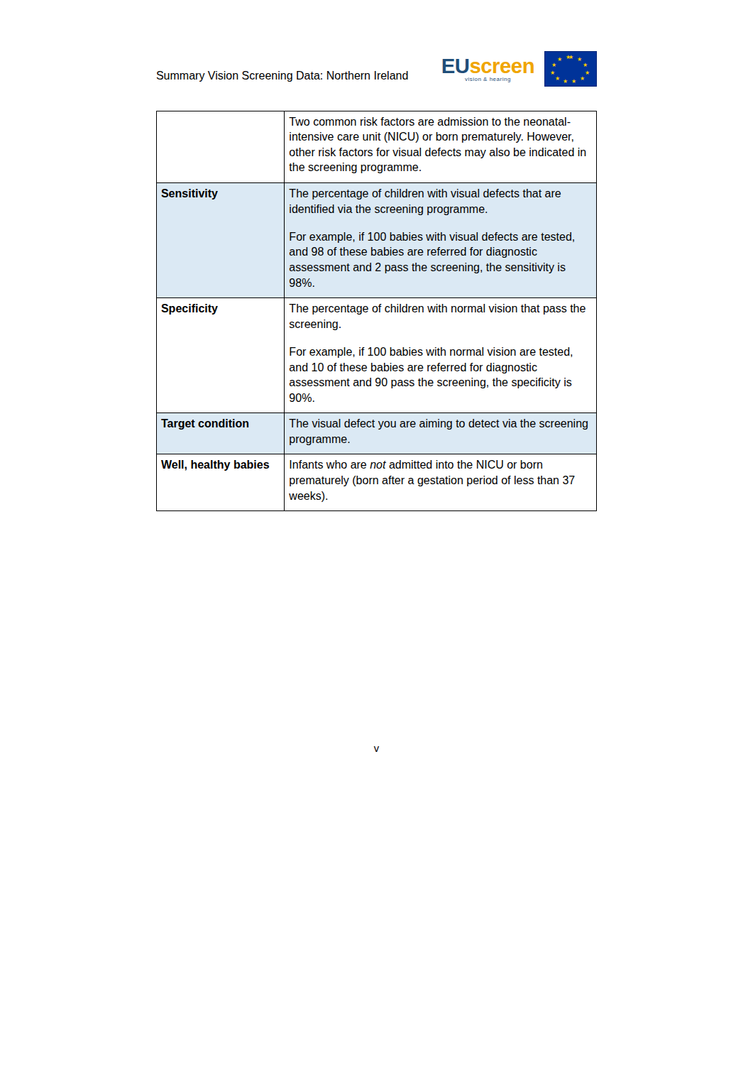Summary Vision Screening Data: Northern Ireland
EU screen
vision & hearing
★ ★ ★ ★ ★ ★ ★ ★ ★ ★ ★ ★
| | Two common risk factors are admission to the neonatal-intensive care unit (NICU) or born prematurely. However, other risk factors for visual defects may also be indicated in the screening programme. |
| Sensitivity | The percentage of children with visual defects that are identified via the screening programme. For example, if 100 babies with visual defects are tested, and 98 of these babies are referred for diagnostic assessment and 2 pass the screening, the sensitivity is 98%. |
| Specificity | The percentage of children with normal vision that pass the screening. For example, if 100 babies with normal vision are tested, and 10 of these babies are referred for diagnostic assessment and 90 pass the screening, the specificity is 90%. |
| Target condition | The visual defect you are aiming to detect via the screening programme. |
| Well, healthy babies | Infants who are not admitted into the NICU or born prematurely (born after a gestation period of less than 37 weeks). |
v